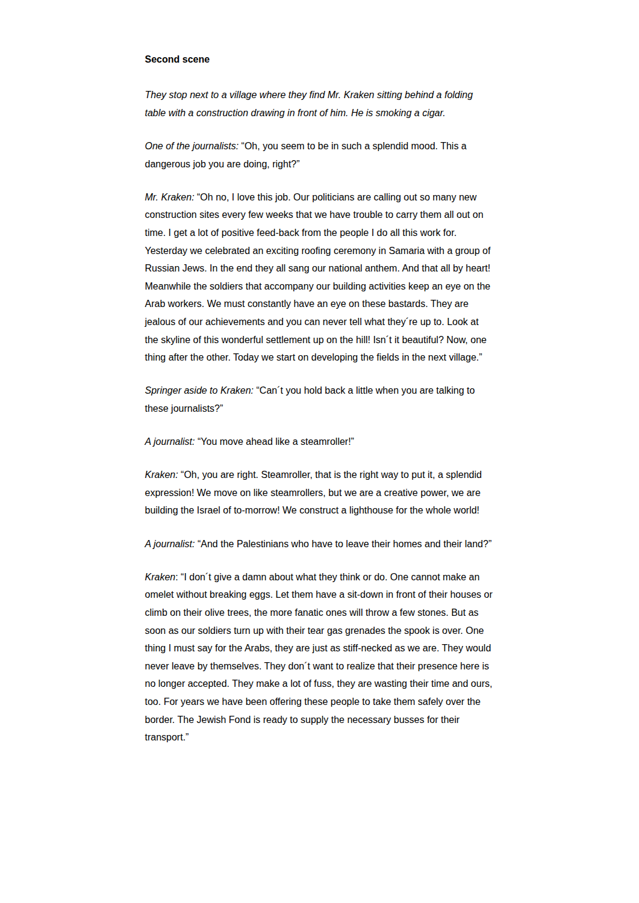Second scene
They stop next to a village where they find Mr. Kraken sitting behind a folding table with a construction drawing in front of him. He is smoking a cigar.
One of the journalists: “Oh, you seem to be in such a splendid mood. This a dangerous job you are doing, right?”
Mr. Kraken: “Oh no, I love this job. Our politicians are calling out so many new construction sites every few weeks that we have trouble to carry them all out on time. I get a lot of positive feed-back from the people I do all this work for. Yesterday we celebrated an exciting roofing ceremony in Samaria with a group of Russian Jews. In the end they all sang our national anthem. And that all by heart! Meanwhile the soldiers that accompany our building activities keep an eye on the Arab workers. We must constantly have an eye on these bastards. They are jealous of our achievements and you can never tell what they´re up to. Look at the skyline of this wonderful settlement up on the hill! Isn´t it beautiful? Now, one thing after the other. Today we start on developing the fields in the next village.”
Springer aside to Kraken: “Can´t you hold back a little when you are talking to these journalists?”
A journalist: “You move ahead like a steamroller!”
Kraken: “Oh, you are right. Steamroller, that is the right way to put it, a splendid expression! We move on like steamrollers, but we are a creative power, we are building the Israel of to-morrow! We construct a lighthouse for the whole world!
A journalist: “And the Palestinians who have to leave their homes and their land?”
Kraken: “I don´t give a damn about what they think or do. One cannot make an omelet without breaking eggs. Let them have a sit-down in front of their houses or climb on their olive trees, the more fanatic ones will throw a few stones. But as soon as our soldiers turn up with their tear gas grenades the spook is over. One thing I must say for the Arabs, they are just as stiff-necked as we are. They would never leave by themselves. They don´t want to realize that their presence here is no longer accepted. They make a lot of fuss, they are wasting their time and ours, too. For years we have been offering these people to take them safely over the border. The Jewish Fond is ready to supply the necessary busses for their transport.”